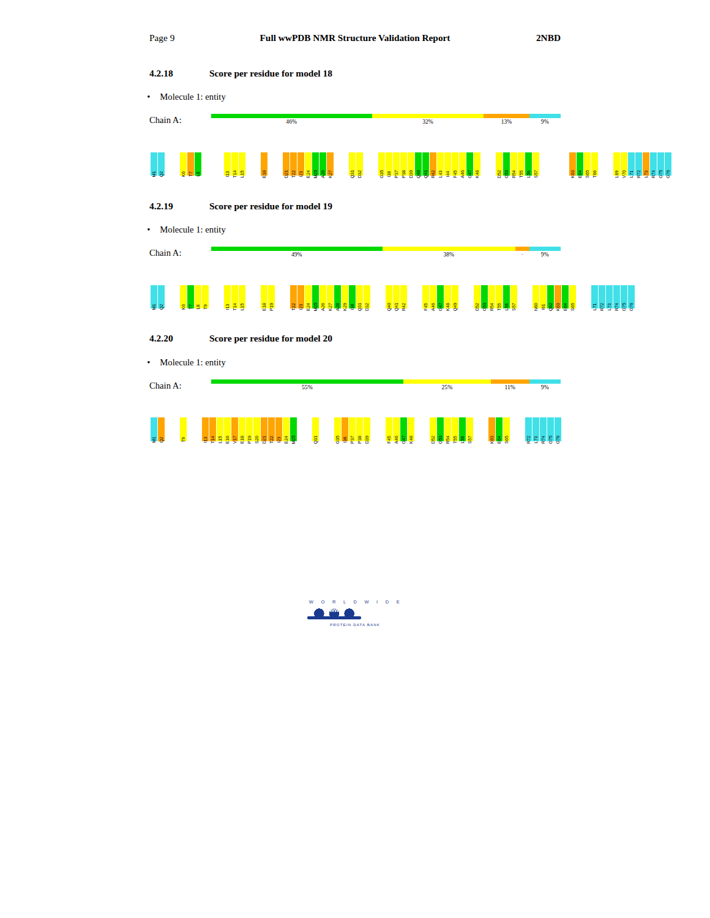Page 9
Full wwPDB NMR Structure Validation Report
2NBD
4.2.18 Score per residue for model 18
Molecule 1: entity
Chain A:
46% 32% 13% 9%
M1
Q2
K6
T7
L8
I13
T14
L15
E18
D21
T22
I23
E24
M25
A26
K27
Q31
D32
G35
I36
P37
P38
D39
Q40
Q41
R42
L43
I44
F45
A46
G47
K48
D52
G53
R54
T55
L56
S57
K63
E64
S65
T66
L69
V70
L71
R72
L73
R74
G75
G76
4.2.19 Score per residue for model 19
Molecule 1: entity
Chain A:
49% 38% · 9%
M1
Q2
K6
T7
L8
T9
I13
T14
L15
E18
P19
T22
I23
E24
M25
A26
K27
A28
K29
I30
Q31
D32
Q40
Q41
R42
F45
A46
G47
K48
Q49
D52
G53
R54
T55
L56
S57
N60
I61
Q62
K63
E64
S65
L71
R72
L73
R74
G75
G76
4.2.20 Score per residue for model 20
Molecule 1: entity
Chain A:
55% 25% 11% 9%
M1
Q2
T9
I13
T14
L15
E16
V17
E18
P19
S20
D21
T22
I23
E24
M25
Q31
G35
I36
P37
P38
D39
F45
A46
G47
K48
D52
G53
R54
T55
L56
S57
K63
E64
S65
R72
L73
R74
G75
G76
W O R L D W I D E
ww
PROTEIN DATA BANK